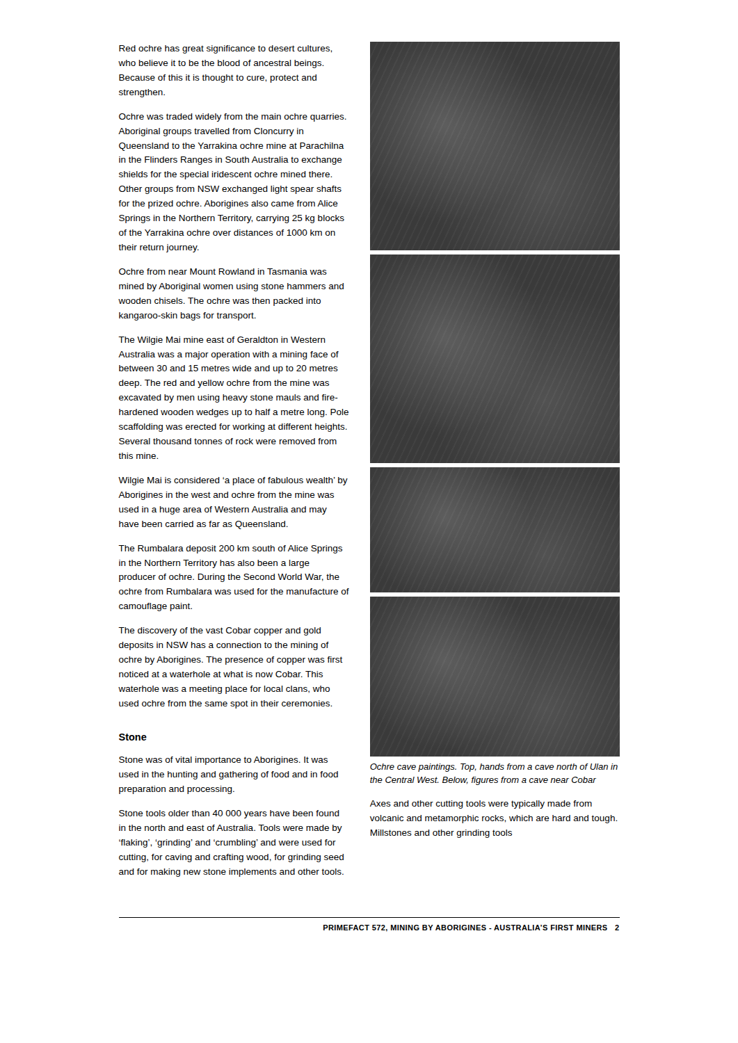Red ochre has great significance to desert cultures, who believe it to be the blood of ancestral beings. Because of this it is thought to cure, protect and strengthen.
Ochre was traded widely from the main ochre quarries. Aboriginal groups travelled from Cloncurry in Queensland to the Yarrakina ochre mine at Parachilna in the Flinders Ranges in South Australia to exchange shields for the special iridescent ochre mined there. Other groups from NSW exchanged light spear shafts for the prized ochre. Aborigines also came from Alice Springs in the Northern Territory, carrying 25 kg blocks of the Yarrakina ochre over distances of 1000 km on their return journey.
Ochre from near Mount Rowland in Tasmania was mined by Aboriginal women using stone hammers and wooden chisels. The ochre was then packed into kangaroo-skin bags for transport.
The Wilgie Mai mine east of Geraldton in Western Australia was a major operation with a mining face of between 30 and 15 metres wide and up to 20 metres deep. The red and yellow ochre from the mine was excavated by men using heavy stone mauls and fire-hardened wooden wedges up to half a metre long. Pole scaffolding was erected for working at different heights. Several thousand tonnes of rock were removed from this mine.
Wilgie Mai is considered ‘a place of fabulous wealth’ by Aborigines in the west and ochre from the mine was used in a huge area of Western Australia and may have been carried as far as Queensland.
The Rumbalara deposit 200 km south of Alice Springs in the Northern Territory has also been a large producer of ochre. During the Second World War, the ochre from Rumbalara was used for the manufacture of camouflage paint.
The discovery of the vast Cobar copper and gold deposits in NSW has a connection to the mining of ochre by Aborigines. The presence of copper was first noticed at a waterhole at what is now Cobar. This waterhole was a meeting place for local clans, who used ochre from the same spot in their ceremonies.
Stone
Stone was of vital importance to Aborigines. It was used in the hunting and gathering of food and in food preparation and processing.
Stone tools older than 40 000 years have been found in the north and east of Australia. Tools were made by ‘flaking’, ‘grinding’ and ‘crumbling’ and were used for cutting, for caving and crafting wood, for grinding seed and for making new stone implements and other tools.
Ochre cave paintings. Top, hands from a cave north of Ulan in the Central West. Below, figures from a cave near Cobar
Axes and other cutting tools were typically made from volcanic and metamorphic rocks, which are hard and tough. Millstones and other grinding tools
PRIMEFACT 572, MINING BY ABORIGINES - AUSTRALIA’S FIRST MINERS 2